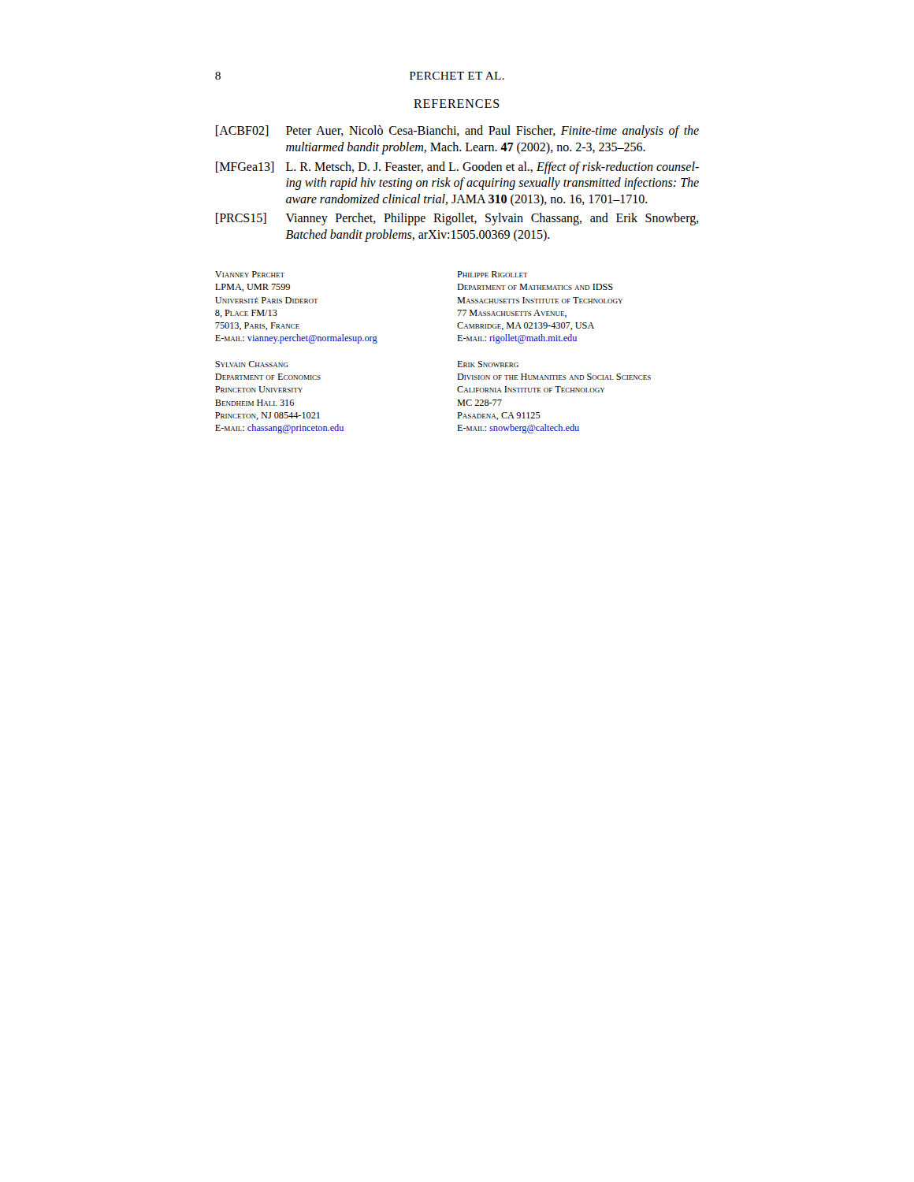8 PERCHET ET AL.
REFERENCES
[ACBF02] Peter Auer, Nicolò Cesa-Bianchi, and Paul Fischer, Finite-time analysis of the multiarmed bandit problem, Mach. Learn. 47 (2002), no. 2-3, 235–256.
[MFGea13] L. R. Metsch, D. J. Feaster, and L. Gooden et al., Effect of risk-reduction counseling with rapid hiv testing on risk of acquiring sexually transmitted infections: The aware randomized clinical trial, JAMA 310 (2013), no. 16, 1701–1710.
[PRCS15] Vianney Perchet, Philippe Rigollet, Sylvain Chassang, and Erik Snowberg, Batched bandit problems, arXiv:1505.00369 (2015).
Vianney Perchet LPMA, UMR 7599 Université Paris Diderot 8, Place FM/13 75013, Paris, France E-mail: vianney.perchet@normalesup.org
Philippe Rigollet Department of Mathematics and IDSS Massachusetts Institute of Technology 77 Massachusetts Avenue, Cambridge, MA 02139-4307, USA E-mail: rigollet@math.mit.edu
Sylvain Chassang Department of Economics Princeton University Bendheim Hall 316 Princeton, NJ 08544-1021 E-mail: chassang@princeton.edu
Erik Snowberg Division of the Humanities and Social Sciences California Institute of Technology MC 228-77 Pasadena, CA 91125 E-mail: snowberg@caltech.edu